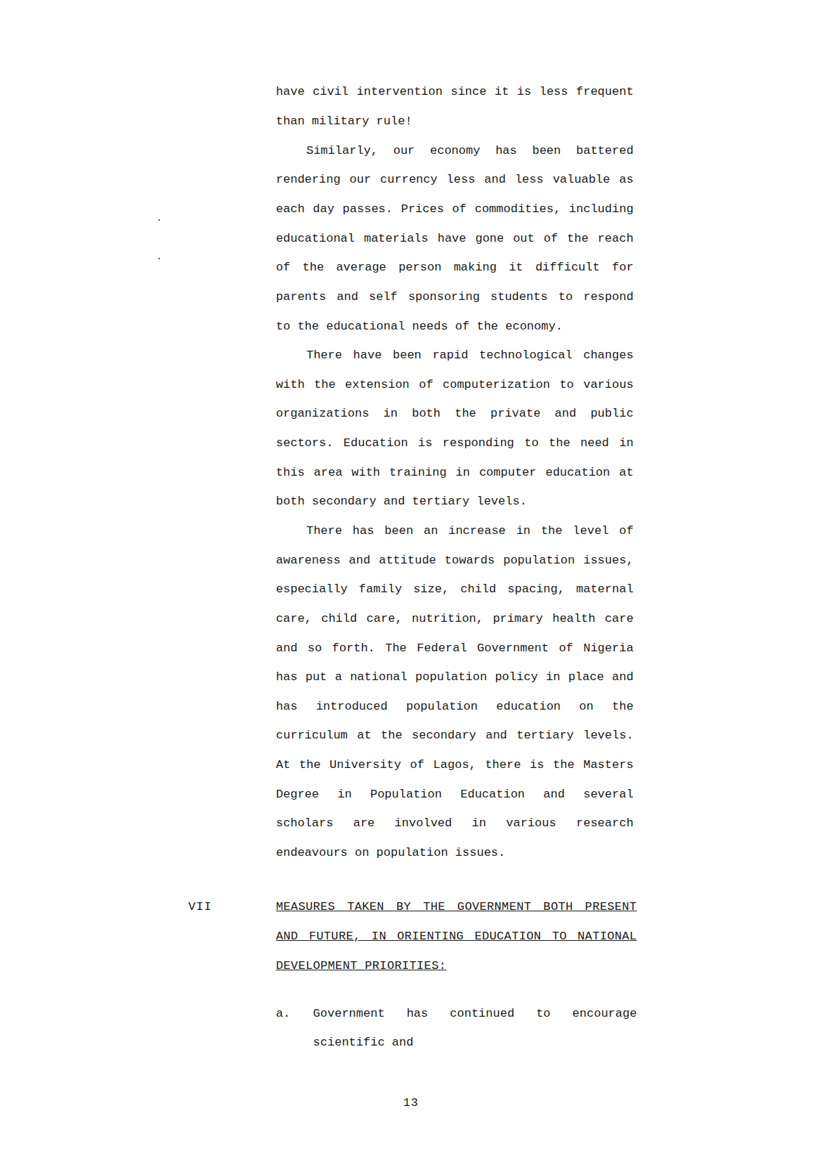. .
have civil intervention since it is less frequent than military rule!
Similarly, our economy has been battered rendering our currency less and less valuable as each day passes. Prices of commodities, including educational materials have gone out of the reach of the average person making it difficult for parents and self sponsoring students to respond to the educational needs of the economy.
There have been rapid technological changes with the extension of computerization to various organizations in both the private and public sectors. Education is responding to the need in this area with training in computer education at both secondary and tertiary levels.
There has been an increase in the level of awareness and attitude towards population issues, especially family size, child spacing, maternal care, child care, nutrition, primary health care and so forth. The Federal Government of Nigeria has put a national population policy in place and has introduced population education on the curriculum at the secondary and tertiary levels. At the University of Lagos, there is the Masters Degree in Population Education and several scholars are involved in various research endeavours on population issues.
VII
MEASURES TAKEN BY THE GOVERNMENT BOTH PRESENT AND FUTURE, IN ORIENTING EDUCATION TO NATIONAL DEVELOPMENT PRIORITIES:
a.
Government has continued to encourage scientific and
13